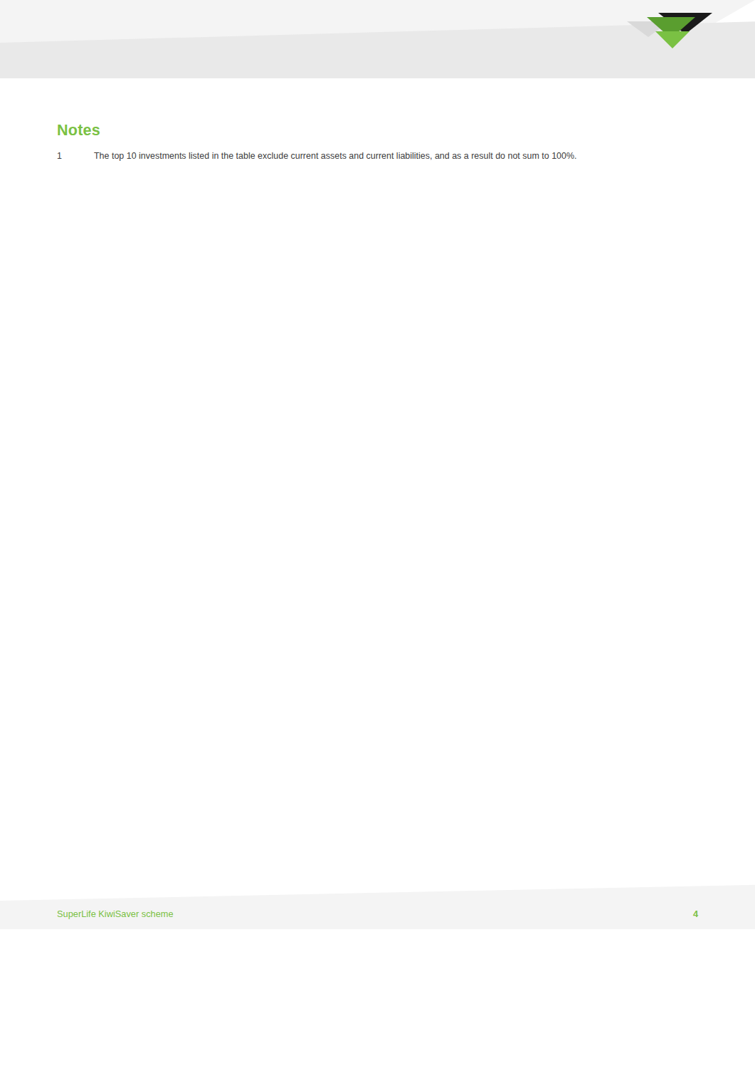Notes
1 The top 10 investments listed in the table exclude current assets and current liabilities, and as a result do not sum to 100%.
SuperLife KiwiSaver scheme
4